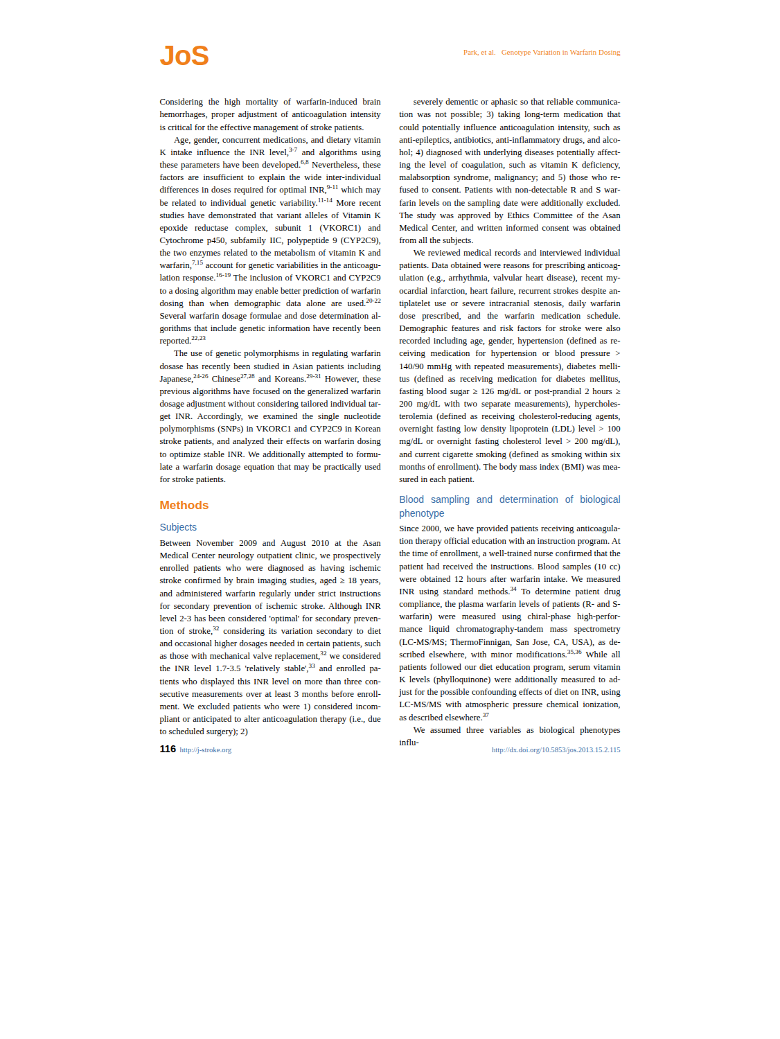JoS
Park, et al. Genotype Variation in Warfarin Dosing
Considering the high mortality of warfarin-induced brain hemorrhages, proper adjustment of anticoagulation intensity is critical for the effective management of stroke patients.
Age, gender, concurrent medications, and dietary vitamin K intake influence the INR level,3-7 and algorithms using these parameters have been developed.6,8 Nevertheless, these factors are insufficient to explain the wide inter-individual differences in doses required for optimal INR,9-11 which may be related to individual genetic variability.11-14 More recent studies have demonstrated that variant alleles of Vitamin K epoxide reductase complex, subunit 1 (VKORC1) and Cytochrome p450, subfamily IIC, polypeptide 9 (CYP2C9), the two enzymes related to the metabolism of vitamin K and warfarin,7,15 account for genetic variabilities in the anticoagulation response.16-19 The inclusion of VKORC1 and CYP2C9 to a dosing algorithm may enable better prediction of warfarin dosing than when demographic data alone are used.20-22 Several warfarin dosage formulae and dose determination algorithms that include genetic information have recently been reported.22,23
The use of genetic polymorphisms in regulating warfarin dosase has recently been studied in Asian patients including Japanese,24-26 Chinese27,28 and Koreans.29-31 However, these previous algorithms have focused on the generalized warfarin dosage adjustment without considering tailored individual target INR. Accordingly, we examined the single nucleotide polymorphisms (SNPs) in VKORC1 and CYP2C9 in Korean stroke patients, and analyzed their effects on warfarin dosing to optimize stable INR. We additionally attempted to formulate a warfarin dosage equation that may be practically used for stroke patients.
Methods
Subjects
Between November 2009 and August 2010 at the Asan Medical Center neurology outpatient clinic, we prospectively enrolled patients who were diagnosed as having ischemic stroke confirmed by brain imaging studies, aged ≥ 18 years, and administered warfarin regularly under strict instructions for secondary prevention of ischemic stroke. Although INR level 2-3 has been considered 'optimal' for secondary prevention of stroke,32 considering its variation secondary to diet and occasional higher dosages needed in certain patients, such as those with mechanical valve replacement,32 we considered the INR level 1.7-3.5 'relatively stable',33 and enrolled patients who displayed this INR level on more than three consecutive measurements over at least 3 months before enrollment. We excluded patients who were 1) considered incompliant or anticipated to alter anticoagulation therapy (i.e., due to scheduled surgery); 2)
severely dementic or aphasic so that reliable communication was not possible; 3) taking long-term medication that could potentially influence anticoagulation intensity, such as anti-epileptics, antibiotics, anti-inflammatory drugs, and alcohol; 4) diagnosed with underlying diseases potentially affecting the level of coagulation, such as vitamin K deficiency, malabsorption syndrome, malignancy; and 5) those who refused to consent. Patients with non-detectable R and S warfarin levels on the sampling date were additionally excluded. The study was approved by Ethics Committee of the Asan Medical Center, and written informed consent was obtained from all the subjects.
We reviewed medical records and interviewed individual patients. Data obtained were reasons for prescribing anticoagulation (e.g., arrhythmia, valvular heart disease), recent myocardial infarction, heart failure, recurrent strokes despite antiplatelet use or severe intracranial stenosis, daily warfarin dose prescribed, and the warfarin medication schedule. Demographic features and risk factors for stroke were also recorded including age, gender, hypertension (defined as receiving medication for hypertension or blood pressure > 140/90 mmHg with repeated measurements), diabetes mellitus (defined as receiving medication for diabetes mellitus, fasting blood sugar ≥ 126 mg/dL or post-prandial 2 hours ≥ 200 mg/dL with two separate measurements), hypercholesterolemia (defined as receiving cholesterol-reducing agents, overnight fasting low density lipoprotein (LDL) level > 100 mg/dL or overnight fasting cholesterol level > 200 mg/dL), and current cigarette smoking (defined as smoking within six months of enrollment). The body mass index (BMI) was measured in each patient.
Blood sampling and determination of biological phenotype
Since 2000, we have provided patients receiving anticoagulation therapy official education with an instruction program. At the time of enrollment, a well-trained nurse confirmed that the patient had received the instructions. Blood samples (10 cc) were obtained 12 hours after warfarin intake. We measured INR using standard methods.34 To determine patient drug compliance, the plasma warfarin levels of patients (R- and S-warfarin) were measured using chiral-phase high-performance liquid chromatography-tandem mass spectrometry (LC-MS/MS; ThermoFinnigan, San Jose, CA, USA), as described elsewhere, with minor modifications.35,36 While all patients followed our diet education program, serum vitamin K levels (phylloquinone) were additionally measured to adjust for the possible confounding effects of diet on INR, using LC-MS/MS with atmospheric pressure chemical ionization, as described elsewhere.37
We assumed three variables as biological phenotypes influ-
116 http://j-stroke.org
http://dx.doi.org/10.5853/jos.2013.15.2.115